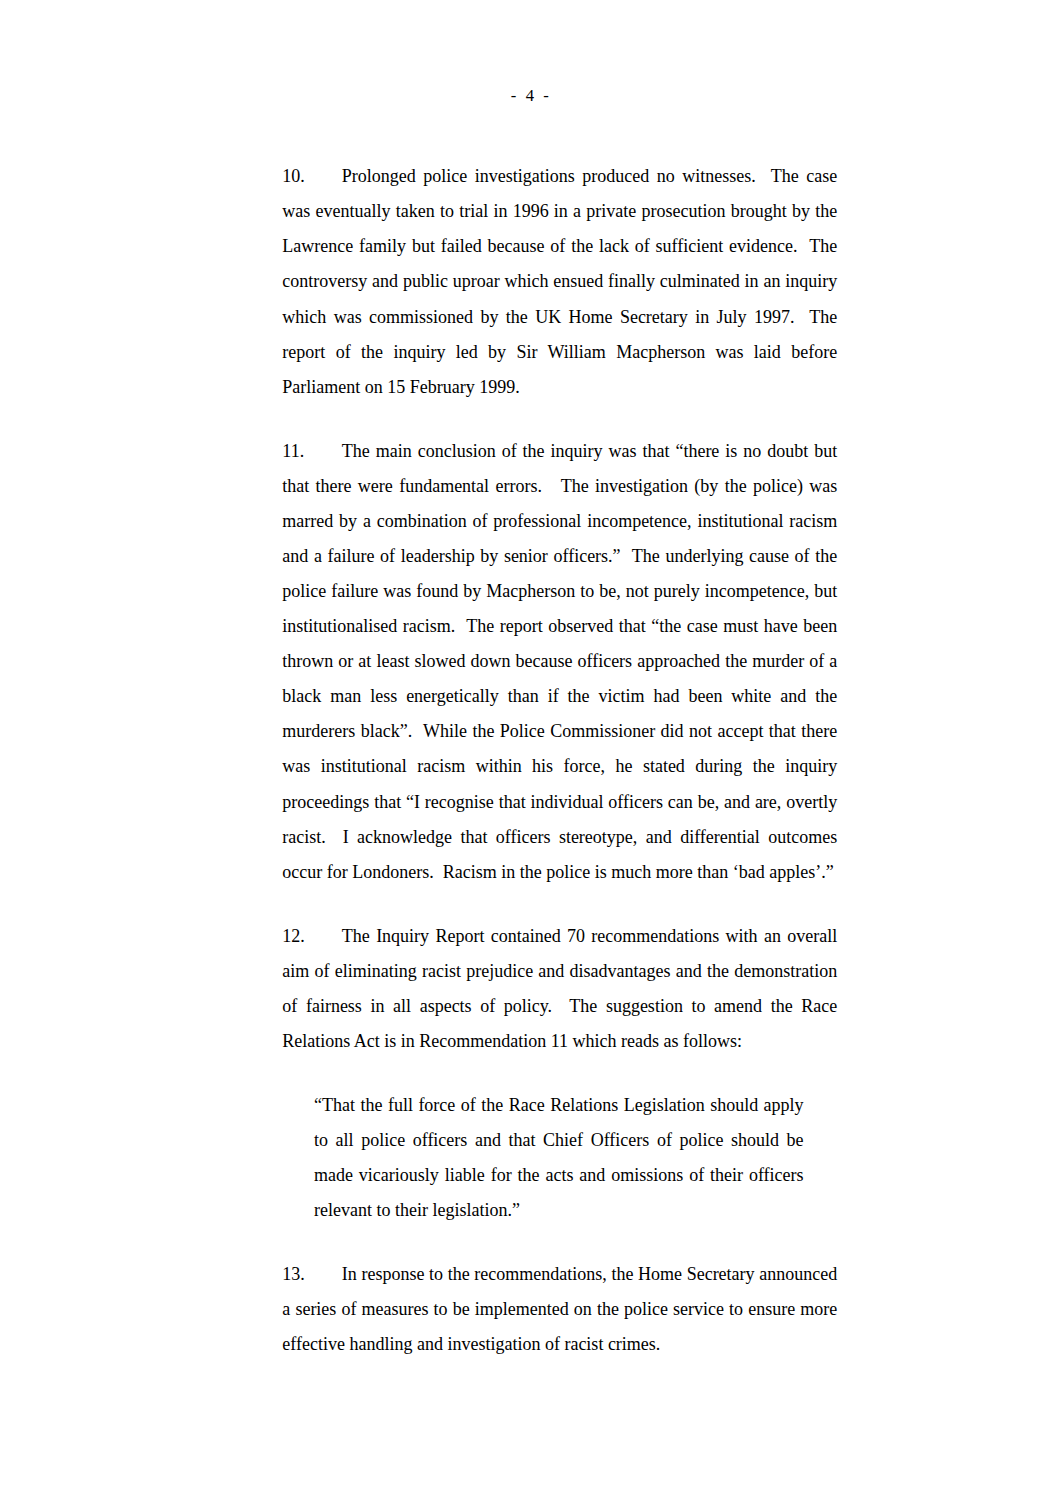- 4 -
10. Prolonged police investigations produced no witnesses. The case was eventually taken to trial in 1996 in a private prosecution brought by the Lawrence family but failed because of the lack of sufficient evidence. The controversy and public uproar which ensued finally culminated in an inquiry which was commissioned by the UK Home Secretary in July 1997. The report of the inquiry led by Sir William Macpherson was laid before Parliament on 15 February 1999.
11. The main conclusion of the inquiry was that “there is no doubt but that there were fundamental errors. The investigation (by the police) was marred by a combination of professional incompetence, institutional racism and a failure of leadership by senior officers.” The underlying cause of the police failure was found by Macpherson to be, not purely incompetence, but institutionalised racism. The report observed that “the case must have been thrown or at least slowed down because officers approached the murder of a black man less energetically than if the victim had been white and the murderers black”. While the Police Commissioner did not accept that there was institutional racism within his force, he stated during the inquiry proceedings that “I recognise that individual officers can be, and are, overtly racist. I acknowledge that officers stereotype, and differential outcomes occur for Londoners. Racism in the police is much more than ‘bad apples’.”
12. The Inquiry Report contained 70 recommendations with an overall aim of eliminating racist prejudice and disadvantages and the demonstration of fairness in all aspects of policy. The suggestion to amend the Race Relations Act is in Recommendation 11 which reads as follows:
“That the full force of the Race Relations Legislation should apply to all police officers and that Chief Officers of police should be made vicariously liable for the acts and omissions of their officers relevant to their legislation.”
13. In response to the recommendations, the Home Secretary announced a series of measures to be implemented on the police service to ensure more effective handling and investigation of racist crimes.